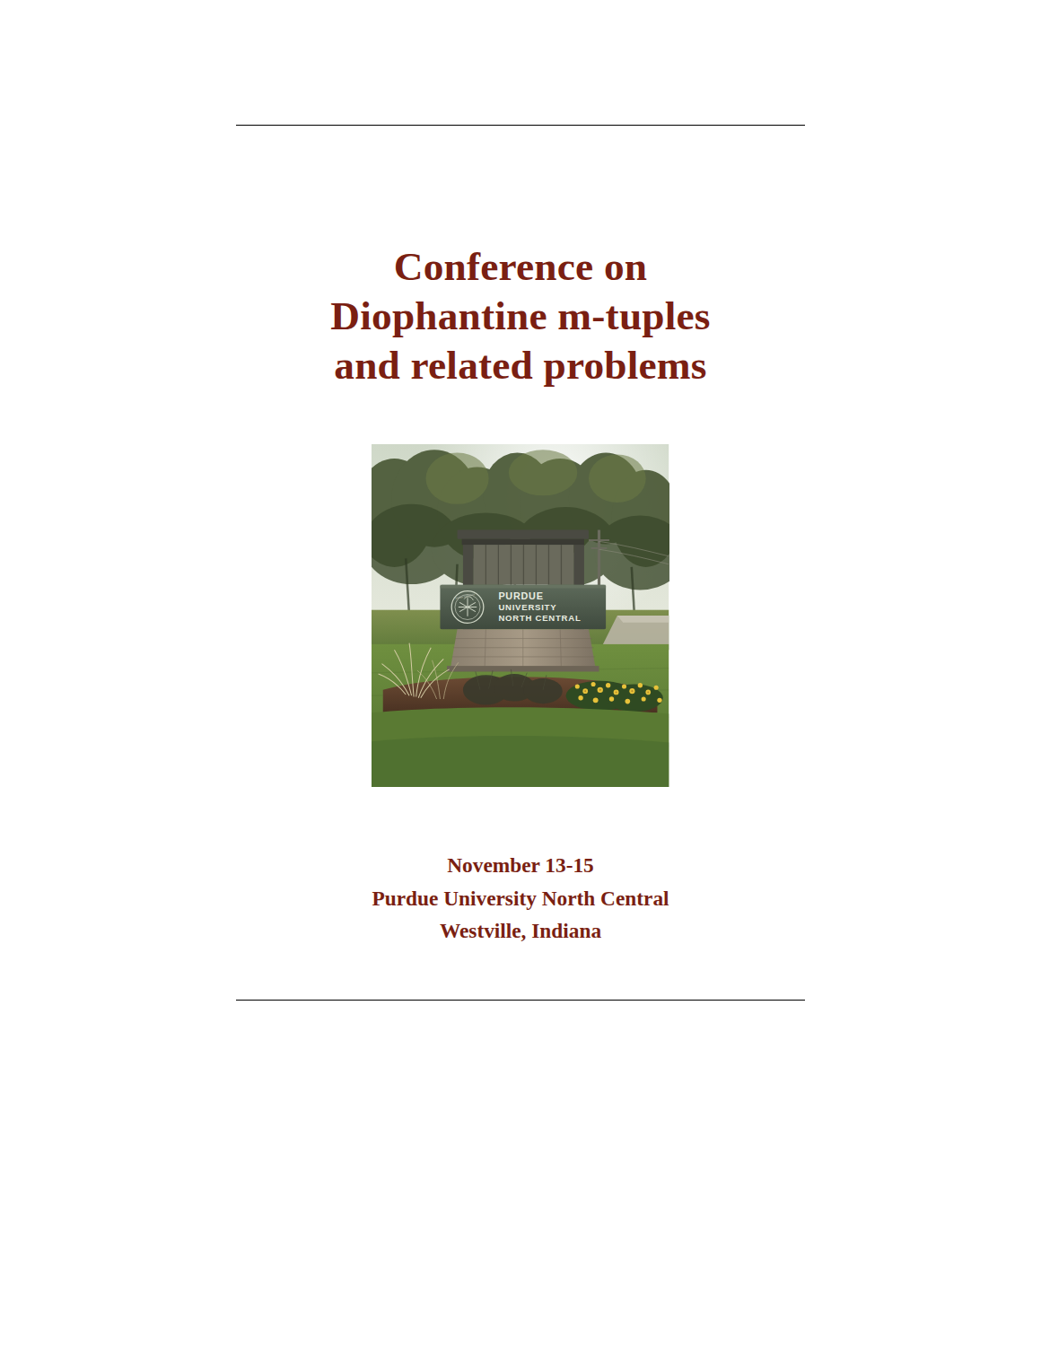Conference on
Diophantine m-tuples
and related problems
purdue university PURDUE UNIVERSITY NORTH CENTRAL
November 13-15
Purdue University North Central
Westville, Indiana